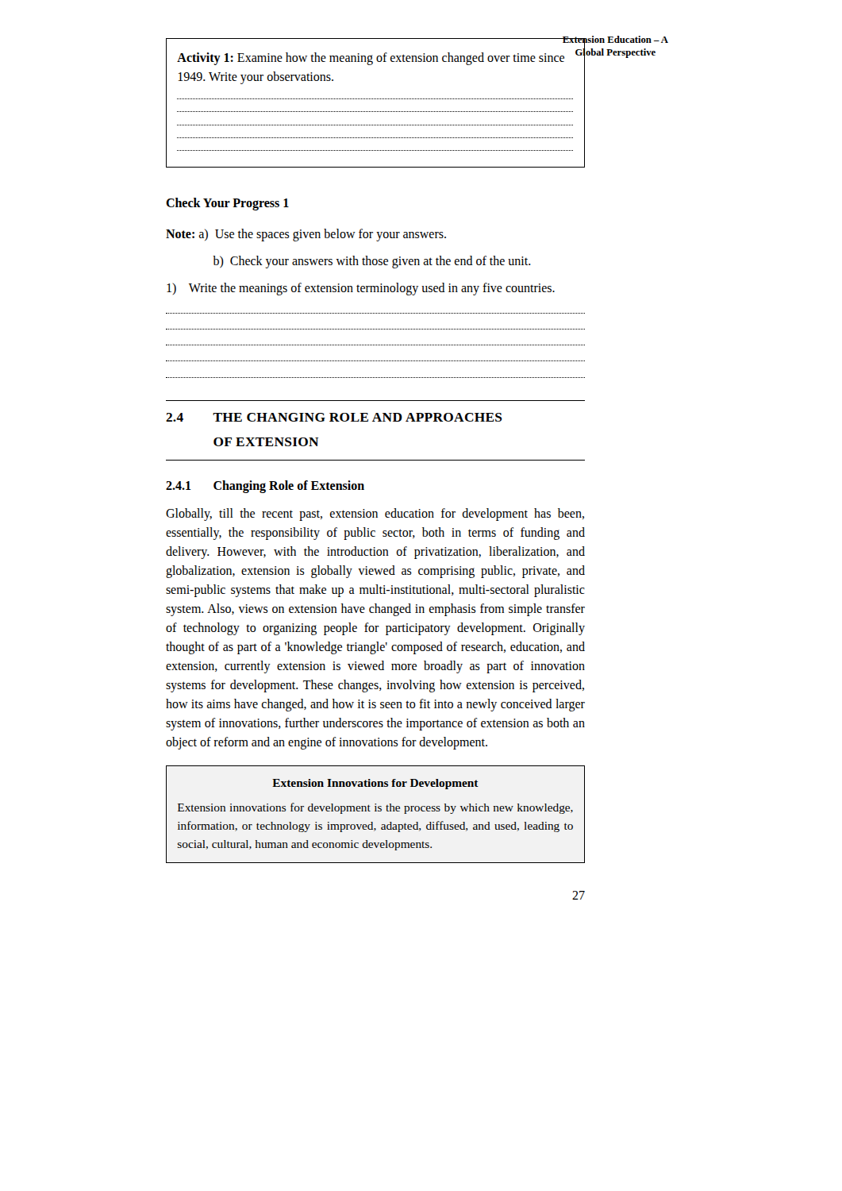Extension Education – A
Global Perspective
Activity 1: Examine how the meaning of extension changed over time since 1949. Write your observations.
Check Your Progress 1
Note: a) Use the spaces given below for your answers.
b) Check your answers with those given at the end of the unit.
1) Write the meanings of extension terminology used in any five countries.
2.4 THE CHANGING ROLE AND APPROACHES
OF EXTENSION
2.4.1 Changing Role of Extension
Globally, till the recent past, extension education for development has been, essentially, the responsibility of public sector, both in terms of funding and delivery. However, with the introduction of privatization, liberalization, and globalization, extension is globally viewed as comprising public, private, and semi-public systems that make up a multi-institutional, multi-sectoral pluralistic system. Also, views on extension have changed in emphasis from simple transfer of technology to organizing people for participatory development. Originally thought of as part of a 'knowledge triangle' composed of research, education, and extension, currently extension is viewed more broadly as part of innovation systems for development. These changes, involving how extension is perceived, how its aims have changed, and how it is seen to fit into a newly conceived larger system of innovations, further underscores the importance of extension as both an object of reform and an engine of innovations for development.
Extension Innovations for Development
Extension innovations for development is the process by which new knowledge, information, or technology is improved, adapted, diffused, and used, leading to social, cultural, human and economic developments.
27